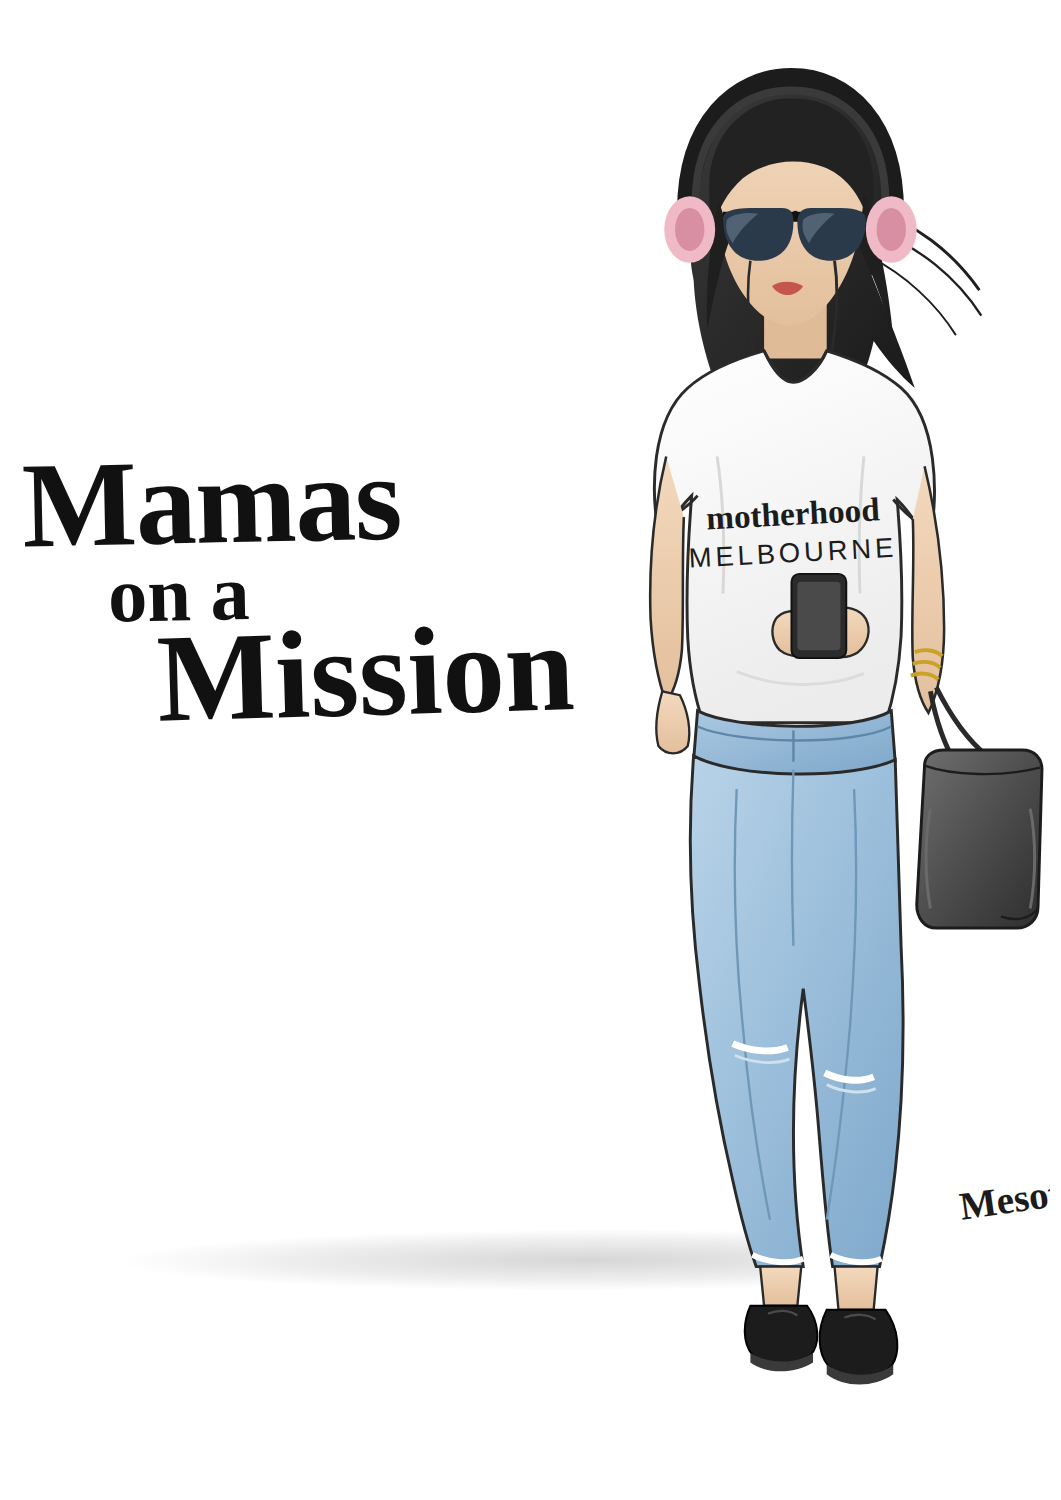Mamas on a Mission
motherhood MELBOURNE Mesof